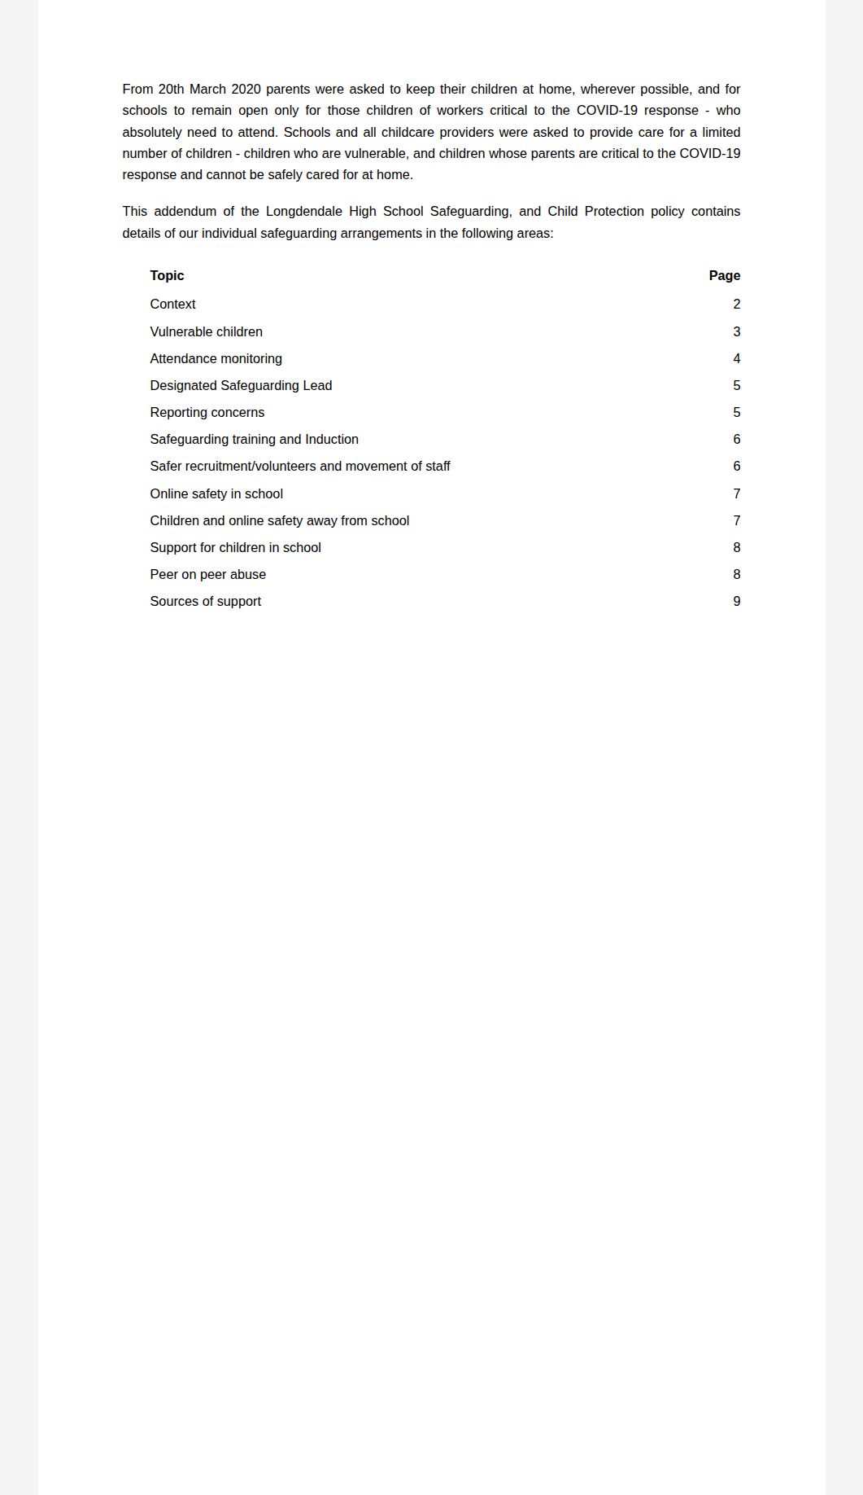From 20th March 2020 parents were asked to keep their children at home, wherever possible, and for schools to remain open only for those children of workers critical to the COVID-19 response - who absolutely need to attend. Schools and all childcare providers were asked to provide care for a limited number of children - children who are vulnerable, and children whose parents are critical to the COVID-19 response and cannot be safely cared for at home.
This addendum of the Longdendale High School Safeguarding, and Child Protection policy contains details of our individual safeguarding arrangements in the following areas:
Topic Page
Context 2
Vulnerable children 3
Attendance monitoring 4
Designated Safeguarding Lead 5
Reporting concerns 5
Safeguarding training and Induction 6
Safer recruitment/volunteers and movement of staff 6
Online safety in school 7
Children and online safety away from school 7
Support for children in school 8
Peer on peer abuse 8
Sources of support 9
2